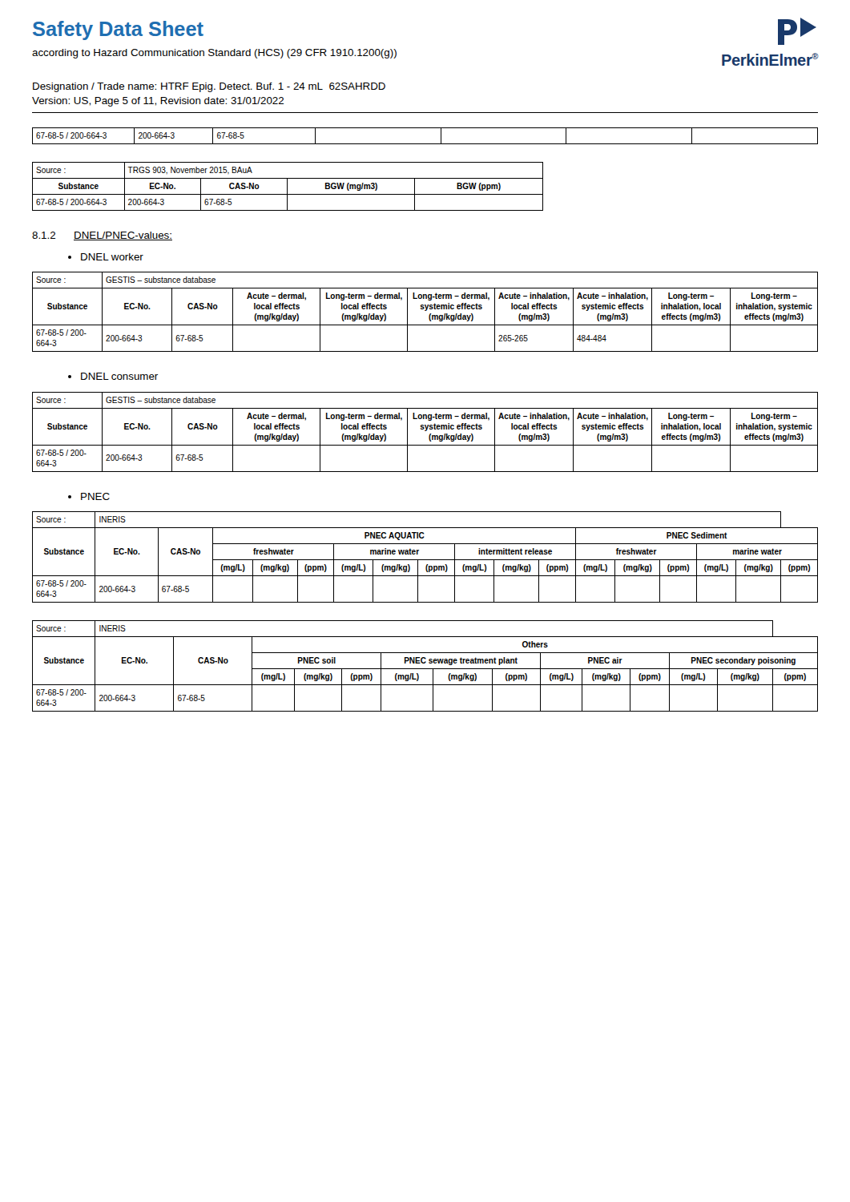Safety Data Sheet
according to Hazard Communication Standard (HCS) (29 CFR 1910.1200(g))
PerkinElmer®
Designation / Trade name: HTRF Epig. Detect. Buf. 1 - 24 mL 62SAHRDD
Version: US, Page 5 of 11, Revision date: 31/01/2022
| 67-68-5 / 200-664-3 | 200-664-3 | 67-68-5 | | | | |
| Source : | TRGS 903, November 2015, BAuA |
| Substance | EC-No. | CAS-No | BGW (mg/m3) | BGW (ppm) |
| 67-68-5 / 200-664-3 | 200-664-3 | 67-68-5 | | |
8.1.2 DNEL/PNEC-values:
DNEL worker
| Source : | GESTIS – substance database |
| Substance | EC-No. | CAS-No | Acute – dermal, local effects (mg/kg/day) | Long-term – dermal, local effects (mg/kg/day) | Long-term – dermal, systemic effects (mg/kg/day) | Acute – inhalation, local effects (mg/m3) | Acute – inhalation, systemic effects (mg/m3) | Long-term – inhalation, local effects (mg/m3) | Long-term – inhalation, systemic effects (mg/m3) |
| 67-68-5 / 200-664-3 | 200-664-3 | 67-68-5 | | | | 265-265 | 484-484 | | |
DNEL consumer
| Source : | GESTIS – substance database |
| Substance | EC-No. | CAS-No | Acute – dermal, local effects (mg/kg/day) | Long-term – dermal, local effects (mg/kg/day) | Long-term – dermal, systemic effects (mg/kg/day) | Acute – inhalation, local effects (mg/m3) | Acute – inhalation, systemic effects (mg/m3) | Long-term – inhalation, local effects (mg/m3) | Long-term – inhalation, systemic effects (mg/m3) |
| 67-68-5 / 200-664-3 | 200-664-3 | 67-68-5 | | | | | | | |
PNEC
| Source : | INERIS |
| Substance | EC-No. | CAS-No | PNEC AQUATIC | PNEC Sediment |
| freshwater | marine water | intermittent release | freshwater | marine water |
| (mg/L) | (mg/kg) | (ppm) | (mg/L) | (mg/kg) | (ppm) | (mg/L) | (mg/kg) | (ppm) | (mg/L) | (mg/kg) | (ppm) | (mg/L) | (mg/kg) | (ppm) |
| 67-68-5 / 200-664-3 | 200-664-3 | 67-68-5 | | | | | | | | | | | | | | | |
| Source : | INERIS |
| Substance | EC-No. | CAS-No | Others |
| PNEC soil | PNEC sewage treatment plant | PNEC air | PNEC secondary poisoning |
| (mg/L) | (mg/kg) | (ppm) | (mg/L) | (mg/kg) | (ppm) | (mg/L) | (mg/kg) | (ppm) | (mg/L) | (mg/kg) | (ppm) |
| 67-68-5 / 200-664-3 | 200-664-3 | 67-68-5 | | | | | | | | | | | | |